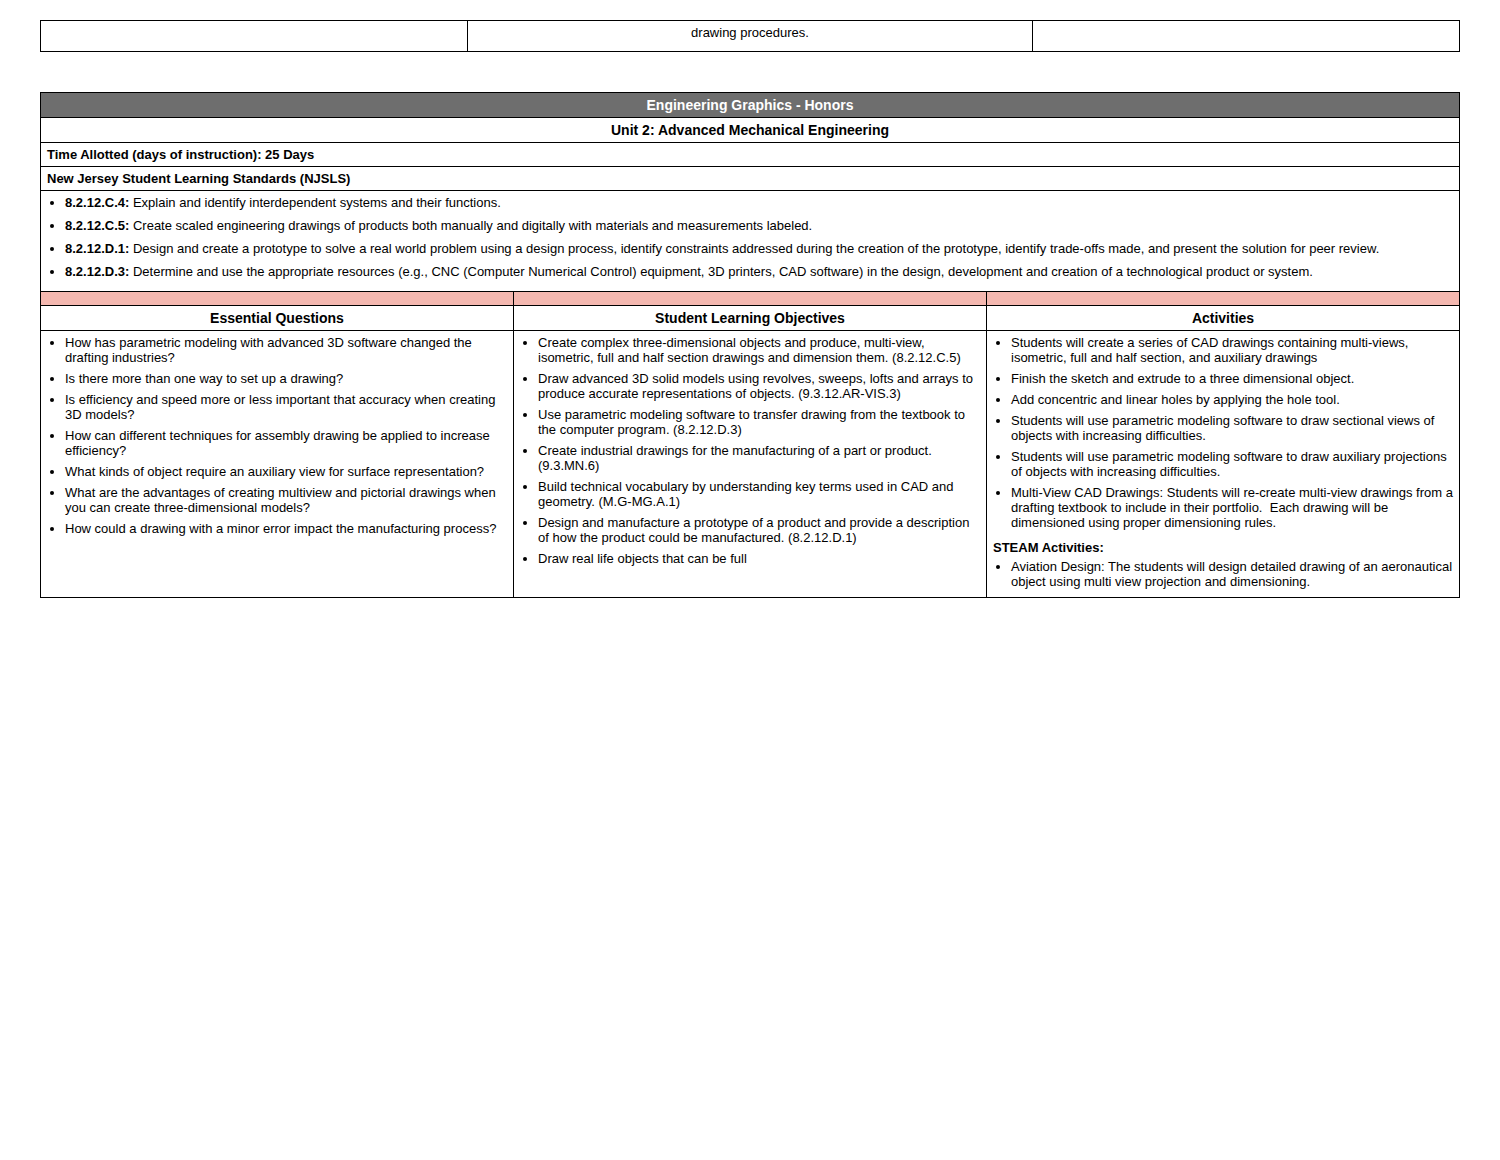| | drawing procedures. | |
| Engineering Graphics - Honors |
| Unit 2: Advanced Mechanical Engineering |
| Time Allotted (days of instruction): 25 Days |
| New Jersey Student Learning Standards (NJSLS) |
| 8.2.12.C.4: Explain and identify interdependent systems and their functions. 8.2.12.C.5: Create scaled engineering drawings of products both manually and digitally with materials and measurements labeled. 8.2.12.D.1: Design and create a prototype to solve a real world problem using a design process, identify constraints addressed during the creation of the prototype, identify trade-offs made, and present the solution for peer review. 8.2.12.D.3: Determine and use the appropriate resources (e.g., CNC (Computer Numerical Control) equipment, 3D printers, CAD software) in the design, development and creation of a technological product or system. |
| Essential Questions | Student Learning Objectives | Activities |
| How has parametric modeling with advanced 3D software changed the drafting industries? Is there more than one way to set up a drawing? Is efficiency and speed more or less important that accuracy when creating 3D models? How can different techniques for assembly drawing be applied to increase efficiency? What kinds of object require an auxiliary view for surface representation? What are the advantages of creating multiview and pictorial drawings when you can create three-dimensional models? How could a drawing with a minor error impact the manufacturing process? | Create complex three-dimensional objects and produce, multi-view, isometric, full and half section drawings and dimension them. (8.2.12.C.5) Draw advanced 3D solid models using revolves, sweeps, lofts and arrays to produce accurate representations of objects. (9.3.12.AR-VIS.3) Use parametric modeling software to transfer drawing from the textbook to the computer program. (8.2.12.D.3) Create industrial drawings for the manufacturing of a part or product. (9.3.MN.6) Build technical vocabulary by understanding key terms used in CAD and geometry. (M.G-MG.A.1) Design and manufacture a prototype of a product and provide a description of how the product could be manufactured. (8.2.12.D.1) Draw real life objects that can be full | Students will create a series of CAD drawings containing multi-views, isometric, full and half section, and auxiliary drawings Finish the sketch and extrude to a three dimensional object. Add concentric and linear holes by applying the hole tool. Students will use parametric modeling software to draw sectional views of objects with increasing difficulties. Students will use parametric modeling software to draw auxiliary projections of objects with increasing difficulties. Multi-View CAD Drawings: Students will re-create multi-view drawings from a drafting textbook to include in their portfolio. Each drawing will be dimensioned using proper dimensioning rules. STEAM Activities: Aviation Design: The students will design detailed drawing of an aeronautical object using multi view projection and dimensioning. |